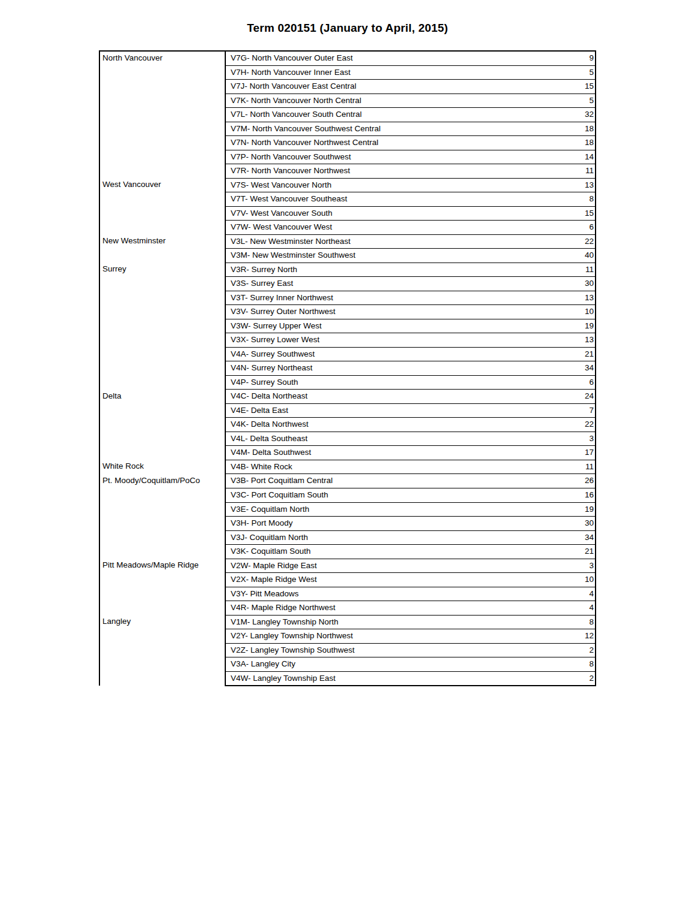Term 020151 (January to April, 2015)
| North Vancouver | V7G- North Vancouver Outer East | 9 |
| V7H- North Vancouver Inner East | 5 |
| V7J- North Vancouver East Central | 15 |
| V7K- North Vancouver North Central | 5 |
| V7L- North Vancouver South Central | 32 |
| V7M- North Vancouver Southwest Central | 18 |
| V7N- North Vancouver Northwest Central | 18 |
| V7P- North Vancouver Southwest | 14 |
| V7R- North Vancouver Northwest | 11 |
| West Vancouver | V7S- West Vancouver North | 13 |
| V7T- West Vancouver Southeast | 8 |
| V7V- West Vancouver South | 15 |
| V7W- West Vancouver West | 6 |
| New Westminster | V3L- New Westminster Northeast | 22 |
| V3M- New Westminster Southwest | 40 |
| Surrey | V3R- Surrey North | 11 |
| V3S- Surrey East | 30 |
| V3T- Surrey Inner Northwest | 13 |
| V3V- Surrey Outer Northwest | 10 |
| V3W- Surrey Upper West | 19 |
| V3X- Surrey Lower West | 13 |
| V4A- Surrey Southwest | 21 |
| V4N- Surrey Northeast | 34 |
| V4P- Surrey South | 6 |
| Delta | V4C- Delta Northeast | 24 |
| V4E- Delta East | 7 |
| V4K- Delta Northwest | 22 |
| V4L- Delta Southeast | 3 |
| V4M- Delta Southwest | 17 |
| White Rock | V4B- White Rock | 11 |
| Pt. Moody/Coquitlam/PoCo | V3B- Port Coquitlam Central | 26 |
| V3C- Port Coquitlam South | 16 |
| V3E- Coquitlam North | 19 |
| V3H- Port Moody | 30 |
| V3J- Coquitlam North | 34 |
| V3K- Coquitlam South | 21 |
| Pitt Meadows/Maple Ridge | V2W- Maple Ridge East | 3 |
| V2X- Maple Ridge West | 10 |
| V3Y- Pitt Meadows | 4 |
| V4R- Maple Ridge Northwest | 4 |
| Langley | V1M- Langley Township North | 8 |
| V2Y- Langley Township Northwest | 12 |
| V2Z- Langley Township Southwest | 2 |
| V3A- Langley City | 8 |
| V4W- Langley Township East | 2 |